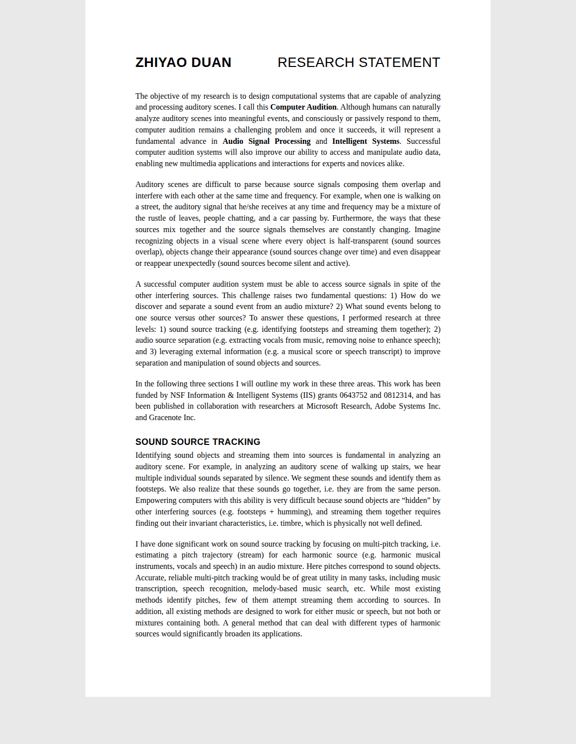ZHIYAO DUAN
RESEARCH STATEMENT
The objective of my research is to design computational systems that are capable of analyzing and processing auditory scenes. I call this Computer Audition. Although humans can naturally analyze auditory scenes into meaningful events, and consciously or passively respond to them, computer audition remains a challenging problem and once it succeeds, it will represent a fundamental advance in Audio Signal Processing and Intelligent Systems. Successful computer audition systems will also improve our ability to access and manipulate audio data, enabling new multimedia applications and interactions for experts and novices alike.
Auditory scenes are difficult to parse because source signals composing them overlap and interfere with each other at the same time and frequency. For example, when one is walking on a street, the auditory signal that he/she receives at any time and frequency may be a mixture of the rustle of leaves, people chatting, and a car passing by. Furthermore, the ways that these sources mix together and the source signals themselves are constantly changing. Imagine recognizing objects in a visual scene where every object is half-transparent (sound sources overlap), objects change their appearance (sound sources change over time) and even disappear or reappear unexpectedly (sound sources become silent and active).
A successful computer audition system must be able to access source signals in spite of the other interfering sources. This challenge raises two fundamental questions: 1) How do we discover and separate a sound event from an audio mixture? 2) What sound events belong to one source versus other sources? To answer these questions, I performed research at three levels: 1) sound source tracking (e.g. identifying footsteps and streaming them together); 2) audio source separation (e.g. extracting vocals from music, removing noise to enhance speech); and 3) leveraging external information (e.g. a musical score or speech transcript) to improve separation and manipulation of sound objects and sources.
In the following three sections I will outline my work in these three areas. This work has been funded by NSF Information & Intelligent Systems (IIS) grants 0643752 and 0812314, and has been published in collaboration with researchers at Microsoft Research, Adobe Systems Inc. and Gracenote Inc.
SOUND SOURCE TRACKING
Identifying sound objects and streaming them into sources is fundamental in analyzing an auditory scene. For example, in analyzing an auditory scene of walking up stairs, we hear multiple individual sounds separated by silence. We segment these sounds and identify them as footsteps. We also realize that these sounds go together, i.e. they are from the same person. Empowering computers with this ability is very difficult because sound objects are “hidden” by other interfering sources (e.g. footsteps + humming), and streaming them together requires finding out their invariant characteristics, i.e. timbre, which is physically not well defined.
I have done significant work on sound source tracking by focusing on multi-pitch tracking, i.e. estimating a pitch trajectory (stream) for each harmonic source (e.g. harmonic musical instruments, vocals and speech) in an audio mixture. Here pitches correspond to sound objects. Accurate, reliable multi-pitch tracking would be of great utility in many tasks, including music transcription, speech recognition, melody-based music search, etc. While most existing methods identify pitches, few of them attempt streaming them according to sources. In addition, all existing methods are designed to work for either music or speech, but not both or mixtures containing both. A general method that can deal with different types of harmonic sources would significantly broaden its applications.